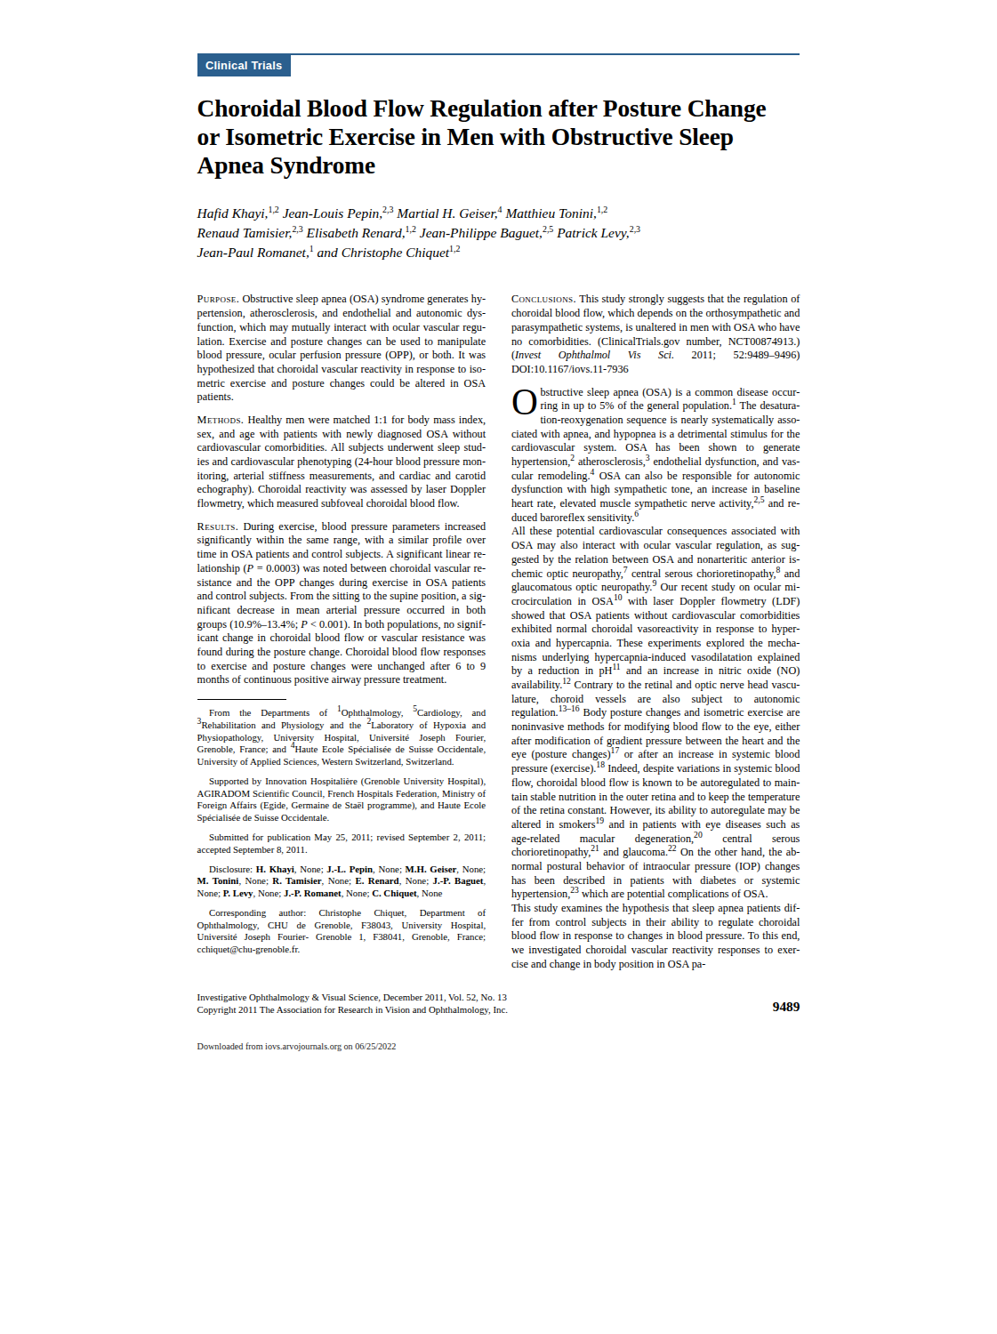Clinical Trials
Choroidal Blood Flow Regulation after Posture Change
or Isometric Exercise in Men with Obstructive Sleep
Apnea Syndrome
Hafid Khayi,1,2 Jean-Louis Pepin,2,3 Martial H. Geiser,4 Matthieu Tonini,1,2
Renaud Tamisier,2,3 Elisabeth Renard,1,2 Jean-Philippe Baguet,2,5 Patrick Levy,2,3
Jean-Paul Romanet,1 and Christophe Chiquet1,2
Purpose. Obstructive sleep apnea (OSA) syndrome generates hypertension, atherosclerosis, and endothelial and autonomic dysfunction, which may mutually interact with ocular vascular regulation. Exercise and posture changes can be used to manipulate blood pressure, ocular perfusion pressure (OPP), or both. It was hypothesized that choroidal vascular reactivity in response to isometric exercise and posture changes could be altered in OSA patients.
Methods. Healthy men were matched 1:1 for body mass index, sex, and age with patients with newly diagnosed OSA without cardiovascular comorbidities. All subjects underwent sleep studies and cardiovascular phenotyping (24-hour blood pressure monitoring, arterial stiffness measurements, and cardiac and carotid echography). Choroidal reactivity was assessed by laser Doppler flowmetry, which measured subfoveal choroidal blood flow.
Results. During exercise, blood pressure parameters increased significantly within the same range, with a similar profile over time in OSA patients and control subjects. A significant linear relationship (P = 0.0003) was noted between choroidal vascular resistance and the OPP changes during exercise in OSA patients and control subjects. From the sitting to the supine position, a significant decrease in mean arterial pressure occurred in both groups (10.9%–13.4%; P < 0.001). In both populations, no significant change in choroidal blood flow or vascular resistance was found during the posture change. Choroidal blood flow responses to exercise and posture changes were unchanged after 6 to 9 months of continuous positive airway pressure treatment.
From the Departments of 1Ophthalmology, 5Cardiology, and 3Rehabilitation and Physiology and the 2Laboratory of Hypoxia and Physiopathology, University Hospital, Université Joseph Fourier, Grenoble, France; and 4Haute Ecole Spécialisée de Suisse Occidentale, University of Applied Sciences, Western Switzerland, Switzerland.
Supported by Innovation Hospitalière (Grenoble University Hospital), AGIRADOM Scientific Council, French Hospitals Federation, Ministry of Foreign Affairs (Egide, Germaine de Staël programme), and Haute Ecole Spécialisée de Suisse Occidentale.
Submitted for publication May 25, 2011; revised September 2, 2011; accepted September 8, 2011.
Disclosure: H. Khayi, None; J.-L. Pepin, None; M.H. Geiser, None; M. Tonini, None; R. Tamisier, None; E. Renard, None; J.-P. Baguet, None; P. Levy, None; J.-P. Romanet, None; C. Chiquet, None
Corresponding author: Christophe Chiquet, Department of Ophthalmology, CHU de Grenoble, F38043, University Hospital, Université Joseph Fourier- Grenoble 1, F38041, Grenoble, France; cchiquet@chu-grenoble.fr.
Conclusions. This study strongly suggests that the regulation of choroidal blood flow, which depends on the orthosympathetic and parasympathetic systems, is unaltered in men with OSA who have no comorbidities. (ClinicalTrials.gov number, NCT00874913.) (Invest Ophthalmol Vis Sci. 2011; 52:9489–9496) DOI:10.1167/iovs.11-7936
Obstructive sleep apnea (OSA) is a common disease occurring in up to 5% of the general population.1 The desaturation-reoxygenation sequence is nearly systematically associated with apnea, and hypopnea is a detrimental stimulus for the cardiovascular system. OSA has been shown to generate hypertension,2 atherosclerosis,3 endothelial dysfunction, and vascular remodeling.4 OSA can also be responsible for autonomic dysfunction with high sympathetic tone, an increase in baseline heart rate, elevated muscle sympathetic nerve activity,2,5 and reduced baroreflex sensitivity.6
All these potential cardiovascular consequences associated with OSA may also interact with ocular vascular regulation, as suggested by the relation between OSA and nonarteritic anterior ischemic optic neuropathy,7 central serous chorioretinopathy,8 and glaucomatous optic neuropathy.9 Our recent study on ocular microcirculation in OSA10 with laser Doppler flowmetry (LDF) showed that OSA patients without cardiovascular comorbidities exhibited normal choroidal vasoreactivity in response to hyperoxia and hypercapnia. These experiments explored the mechanisms underlying hypercapnia-induced vasodilatation explained by a reduction in pH11 and an increase in nitric oxide (NO) availability.12 Contrary to the retinal and optic nerve head vasculature, choroid vessels are also subject to autonomic regulation.13–16 Body posture changes and isometric exercise are noninvasive methods for modifying blood flow to the eye, either after modification of gradient pressure between the heart and the eye (posture changes)17 or after an increase in systemic blood pressure (exercise).18 Indeed, despite variations in systemic blood flow, choroidal blood flow is known to be autoregulated to maintain stable nutrition in the outer retina and to keep the temperature of the retina constant. However, its ability to autoregulate may be altered in smokers19 and in patients with eye diseases such as age-related macular degeneration,20 central serous chorioretinopathy,21 and glaucoma.22 On the other hand, the abnormal postural behavior of intraocular pressure (IOP) changes has been described in patients with diabetes or systemic hypertension,23 which are potential complications of OSA.
This study examines the hypothesis that sleep apnea patients differ from control subjects in their ability to regulate choroidal blood flow in response to changes in blood pressure. To this end, we investigated choroidal vascular reactivity responses to exercise and change in body position in OSA pa-
Investigative Ophthalmology & Visual Science, December 2011, Vol. 52, No. 13
Copyright 2011 The Association for Research in Vision and Ophthalmology, Inc.
9489
Downloaded from iovs.arvojournals.org on 06/25/2022